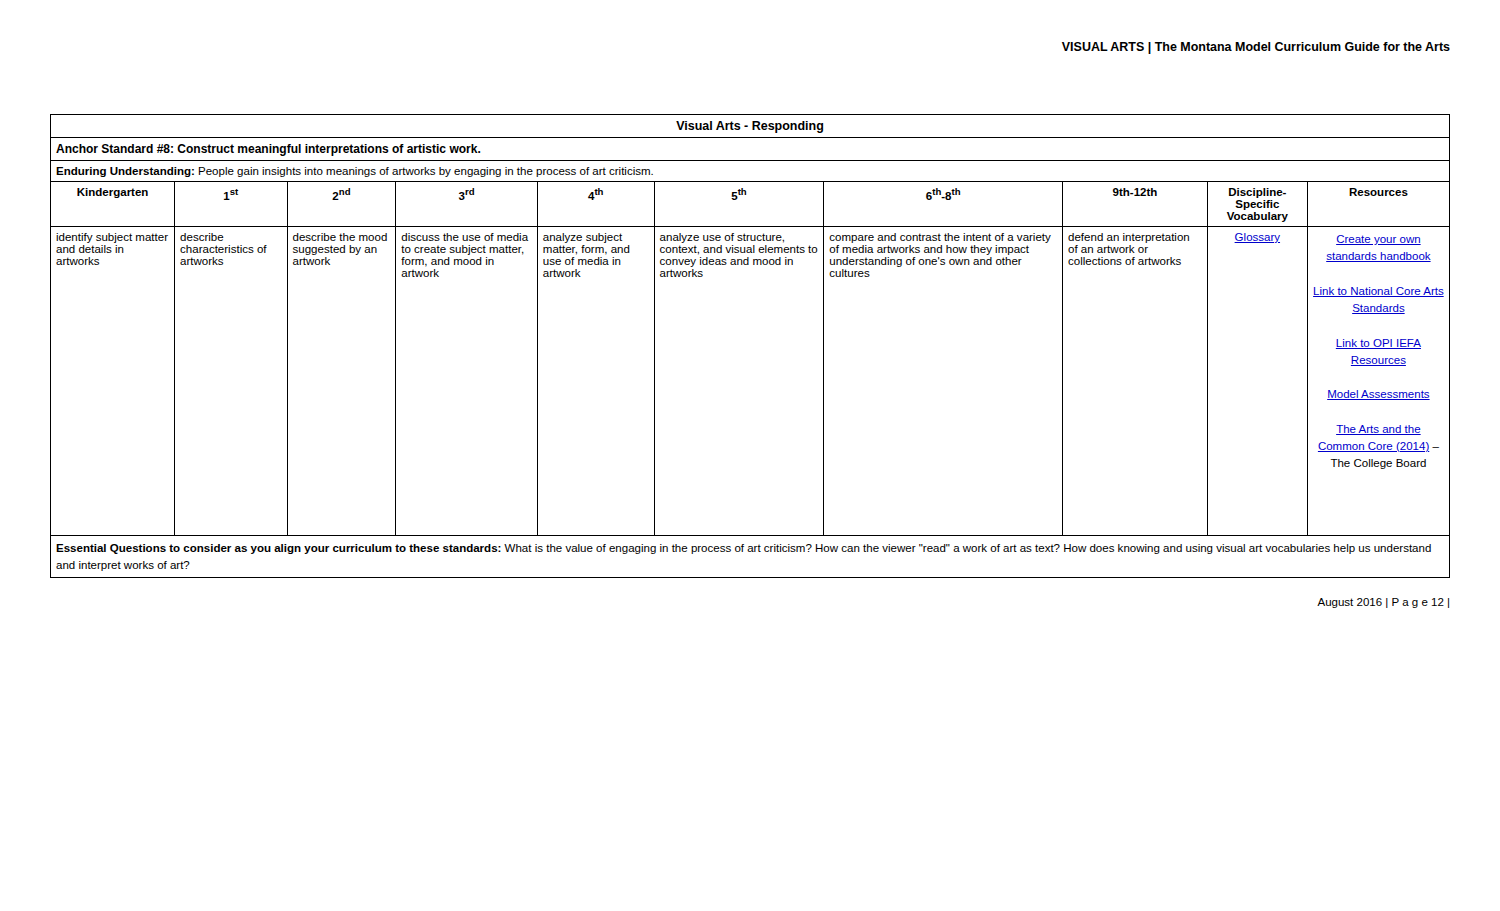VISUAL ARTS | The Montana Model Curriculum Guide for the Arts
| Visual Arts - Responding |
| Anchor Standard #8: Construct meaningful interpretations of artistic work. |
| Enduring Understanding: People gain insights into meanings of artworks by engaging in the process of art criticism. |
| Kindergarten | 1 st | 2 nd | 3 rd | 4 th | 5 th | 6 th -8 th | 9th-12th | Discipline-Specific Vocabulary | Resources |
| identify subject matter and details in artworks | describe characteristics of artworks | describe the mood suggested by an artwork | discuss the use of media to create subject matter, form, and mood in artwork | analyze subject matter, form, and use of media in artwork | analyze use of structure, context, and visual elements to convey ideas and mood in artworks | compare and contrast the intent of a variety of media artworks and how they impact understanding of one's own and other cultures | defend an interpretation of an artwork or collections of artworks | Glossary | Create your own standards handbook Link to National Core Arts Standards Link to OPI IEFA Resources Model Assessments The Arts and the Common Core (2014) – The College Board |
| Essential Questions to consider as you align your curriculum to these standards: What is the value of engaging in the process of art criticism? How can the viewer "read" a work of art as text? How does knowing and using visual art vocabularies help us understand and interpret works of art? |
August 2016 | P a g e 12 |